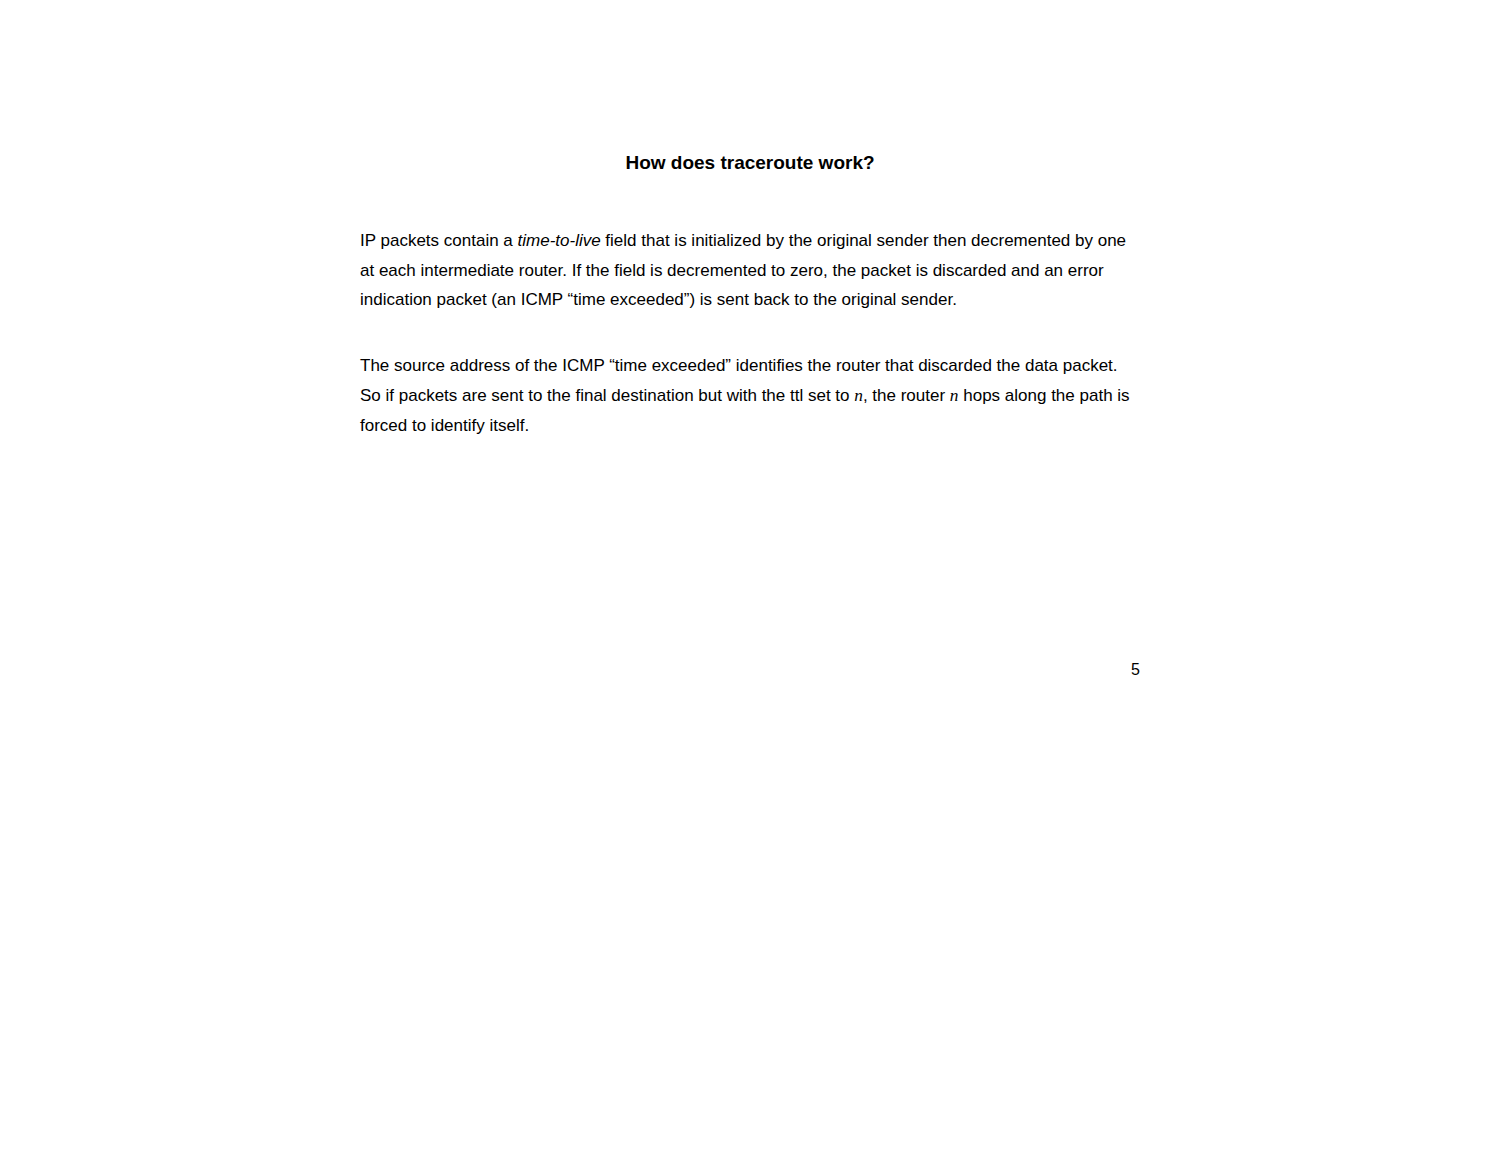How does traceroute work?
IP packets contain a time-to-live field that is initialized by the original sender then decremented by one at each intermediate router. If the field is decremented to zero, the packet is discarded and an error indication packet (an ICMP “time exceeded”) is sent back to the original sender.
The source address of the ICMP “time exceeded” identifies the router that discarded the data packet. So if packets are sent to the final destination but with the ttl set to n, the router n hops along the path is forced to identify itself.
5